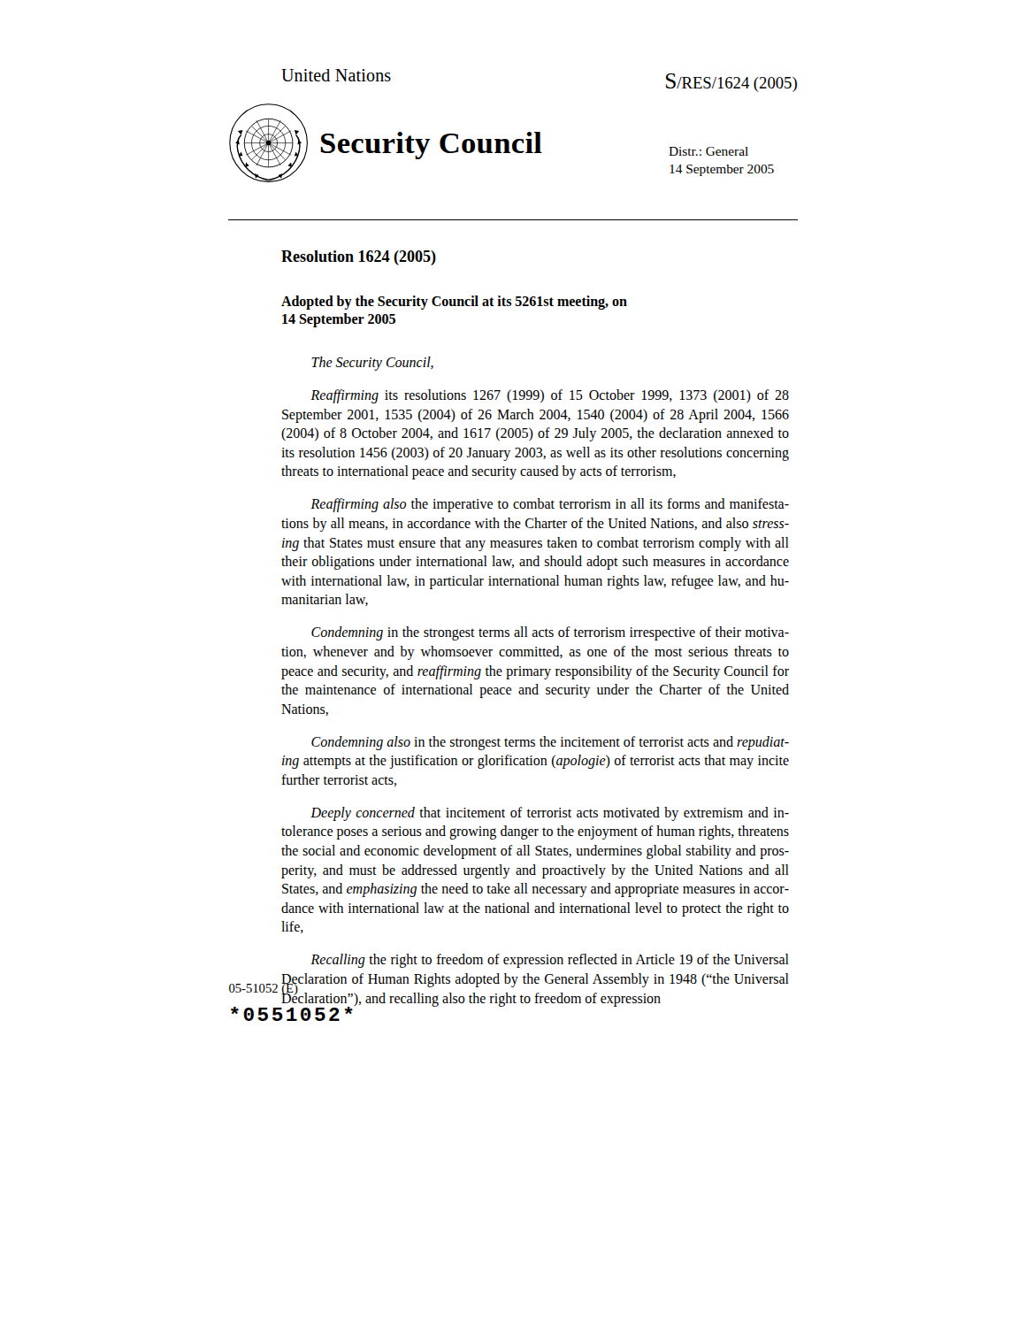United Nations
Security Council
S/RES/1624 (2005)
Distr.: General
14 September 2005
Resolution 1624 (2005)
Adopted by the Security Council at its 5261st meeting, on
14 September 2005
The Security Council,
Reaffirming its resolutions 1267 (1999) of 15 October 1999, 1373 (2001) of 28 September 2001, 1535 (2004) of 26 March 2004, 1540 (2004) of 28 April 2004, 1566 (2004) of 8 October 2004, and 1617 (2005) of 29 July 2005, the declaration annexed to its resolution 1456 (2003) of 20 January 2003, as well as its other resolutions concerning threats to international peace and security caused by acts of terrorism,
Reaffirming also the imperative to combat terrorism in all its forms and manifestations by all means, in accordance with the Charter of the United Nations, and also stressing that States must ensure that any measures taken to combat terrorism comply with all their obligations under international law, and should adopt such measures in accordance with international law, in particular international human rights law, refugee law, and humanitarian law,
Condemning in the strongest terms all acts of terrorism irrespective of their motivation, whenever and by whomsoever committed, as one of the most serious threats to peace and security, and reaffirming the primary responsibility of the Security Council for the maintenance of international peace and security under the Charter of the United Nations,
Condemning also in the strongest terms the incitement of terrorist acts and repudiating attempts at the justification or glorification (apologie) of terrorist acts that may incite further terrorist acts,
Deeply concerned that incitement of terrorist acts motivated by extremism and intolerance poses a serious and growing danger to the enjoyment of human rights, threatens the social and economic development of all States, undermines global stability and prosperity, and must be addressed urgently and proactively by the United Nations and all States, and emphasizing the need to take all necessary and appropriate measures in accordance with international law at the national and international level to protect the right to life,
Recalling the right to freedom of expression reflected in Article 19 of the Universal Declaration of Human Rights adopted by the General Assembly in 1948 (“the Universal Declaration”), and recalling also the right to freedom of expression
05-51052 (E)
*0551052*